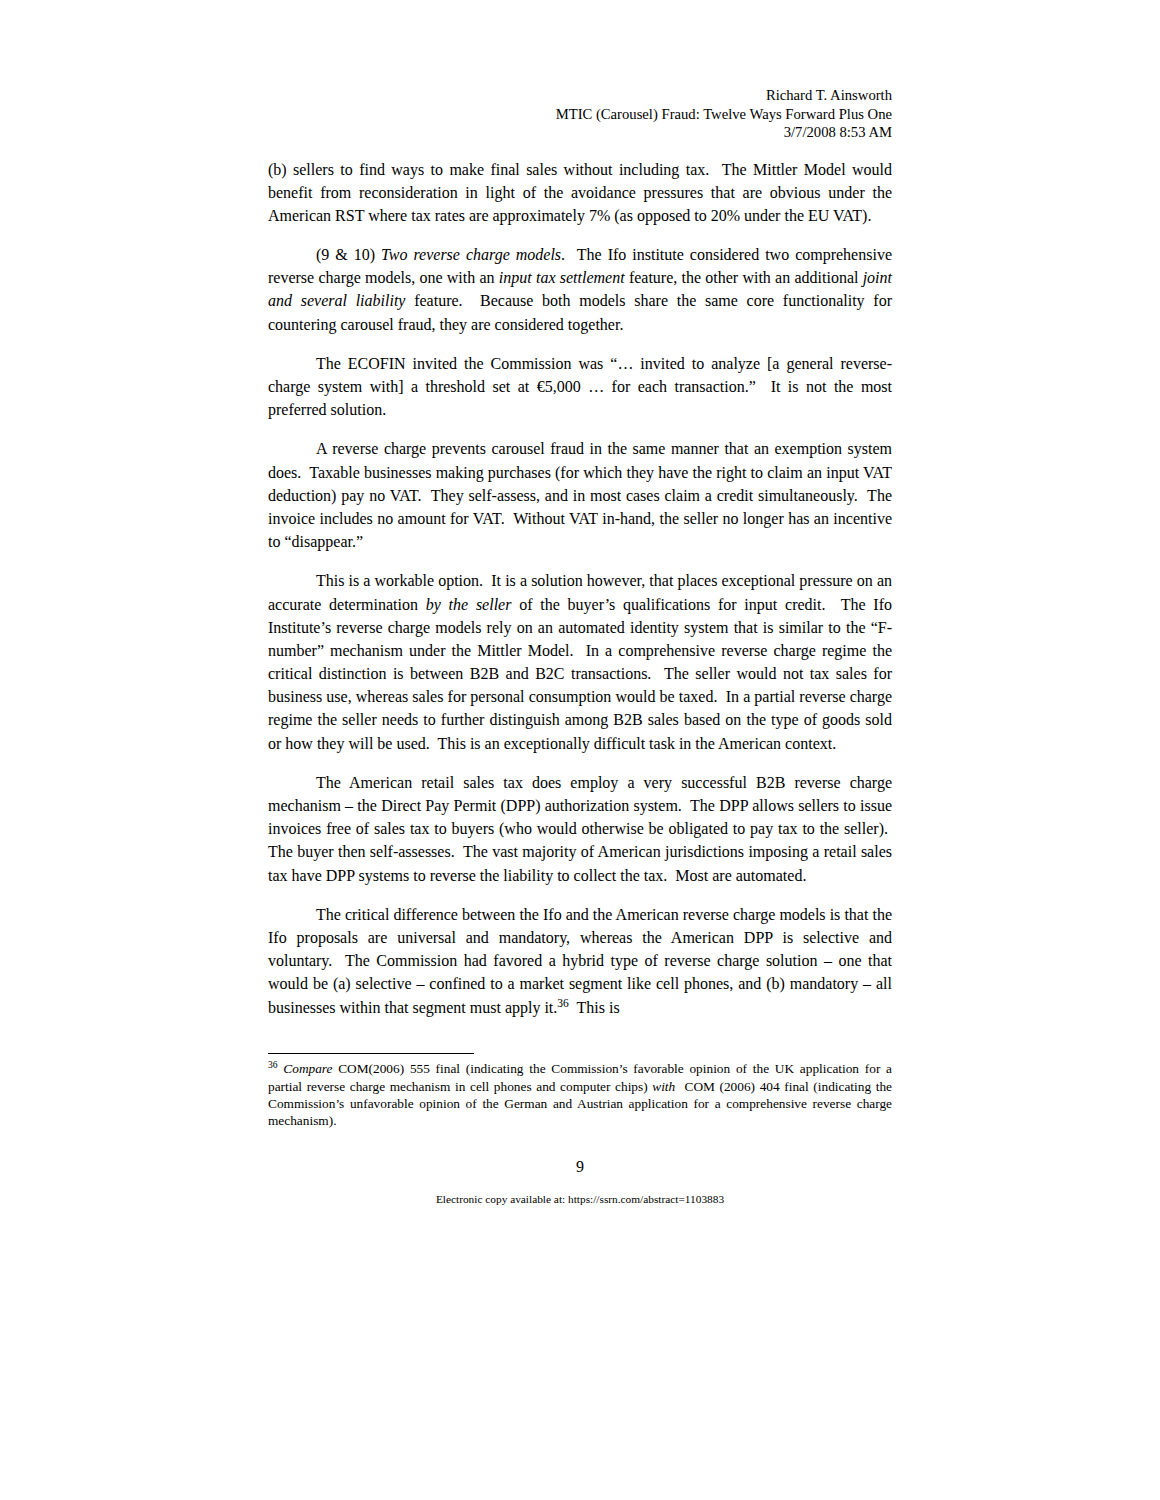Richard T. Ainsworth
MTIC (Carousel) Fraud: Twelve Ways Forward Plus One
3/7/2008 8:53 AM
(b) sellers to find ways to make final sales without including tax. The Mittler Model would benefit from reconsideration in light of the avoidance pressures that are obvious under the American RST where tax rates are approximately 7% (as opposed to 20% under the EU VAT).
(9 & 10) Two reverse charge models. The Ifo institute considered two comprehensive reverse charge models, one with an input tax settlement feature, the other with an additional joint and several liability feature. Because both models share the same core functionality for countering carousel fraud, they are considered together.
The ECOFIN invited the Commission was “… invited to analyze [a general reverse-charge system with] a threshold set at €5,000 … for each transaction.” It is not the most preferred solution.
A reverse charge prevents carousel fraud in the same manner that an exemption system does. Taxable businesses making purchases (for which they have the right to claim an input VAT deduction) pay no VAT. They self-assess, and in most cases claim a credit simultaneously. The invoice includes no amount for VAT. Without VAT in-hand, the seller no longer has an incentive to “disappear.”
This is a workable option. It is a solution however, that places exceptional pressure on an accurate determination by the seller of the buyer’s qualifications for input credit. The Ifo Institute’s reverse charge models rely on an automated identity system that is similar to the “F-number” mechanism under the Mittler Model. In a comprehensive reverse charge regime the critical distinction is between B2B and B2C transactions. The seller would not tax sales for business use, whereas sales for personal consumption would be taxed. In a partial reverse charge regime the seller needs to further distinguish among B2B sales based on the type of goods sold or how they will be used. This is an exceptionally difficult task in the American context.
The American retail sales tax does employ a very successful B2B reverse charge mechanism – the Direct Pay Permit (DPP) authorization system. The DPP allows sellers to issue invoices free of sales tax to buyers (who would otherwise be obligated to pay tax to the seller). The buyer then self-assesses. The vast majority of American jurisdictions imposing a retail sales tax have DPP systems to reverse the liability to collect the tax. Most are automated.
The critical difference between the Ifo and the American reverse charge models is that the Ifo proposals are universal and mandatory, whereas the American DPP is selective and voluntary. The Commission had favored a hybrid type of reverse charge solution – one that would be (a) selective – confined to a market segment like cell phones, and (b) mandatory – all businesses within that segment must apply it.36 This is
36 Compare COM(2006) 555 final (indicating the Commission’s favorable opinion of the UK application for a partial reverse charge mechanism in cell phones and computer chips) with COM (2006) 404 final (indicating the Commission’s unfavorable opinion of the German and Austrian application for a comprehensive reverse charge mechanism).
9
Electronic copy available at: https://ssrn.com/abstract=1103883